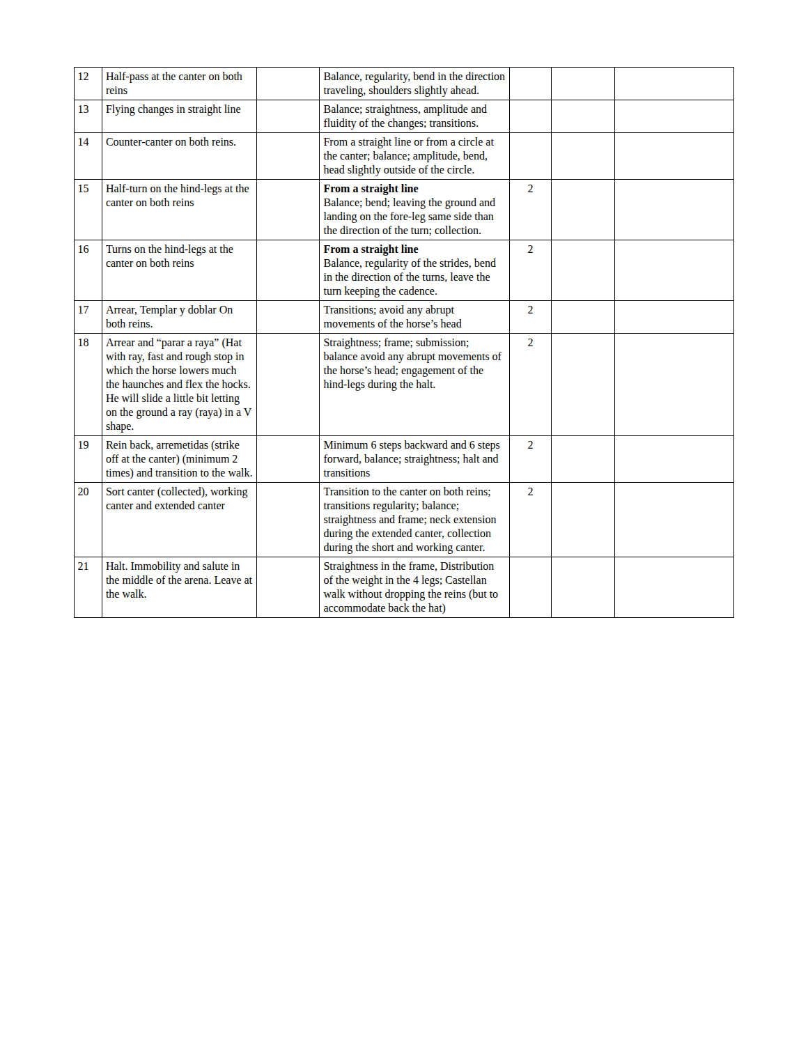| 12 | Half-pass at the canter on both reins | | Balance, regularity, bend in the direction traveling, shoulders slightly ahead. | | | |
| 13 | Flying changes in straight line | | Balance; straightness, amplitude and fluidity of the changes; transitions. | | | |
| 14 | Counter-canter on both reins. | | From a straight line or from a circle at the canter; balance; amplitude, bend, head slightly outside of the circle. | | | |
| 15 | Half-turn on the hind-legs at the canter on both reins | | From a straight line Balance; bend; leaving the ground and landing on the fore-leg same side than the direction of the turn; collection. | 2 | | |
| 16 | Turns on the hind-legs at the canter on both reins | | From a straight line Balance, regularity of the strides, bend in the direction of the turns, leave the turn keeping the cadence. | 2 | | |
| 17 | Arrear, Templar y doblar On both reins. | | Transitions; avoid any abrupt movements of the horse’s head | 2 | | |
| 18 | Arrear and “parar a raya” (Hat with ray, fast and rough stop in which the horse lowers much the haunches and flex the hocks. He will slide a little bit letting on the ground a ray (raya) in a V shape. | | Straightness; frame; submission; balance avoid any abrupt movements of the horse’s head; engagement of the hind-legs during the halt. | 2 | | |
| 19 | Rein back, arremetidas (strike off at the canter) (minimum 2 times) and transition to the walk. | | Minimum 6 steps backward and 6 steps forward, balance; straightness; halt and transitions | 2 | | |
| 20 | Sort canter (collected), working canter and extended canter | | Transition to the canter on both reins; transitions regularity; balance; straightness and frame; neck extension during the extended canter, collection during the short and working canter. | 2 | | |
| 21 | Halt. Immobility and salute in the middle of the arena. Leave at the walk. | | Straightness in the frame, Distribution of the weight in the 4 legs; Castellan walk without dropping the reins (but to accommodate back the hat) | | | |